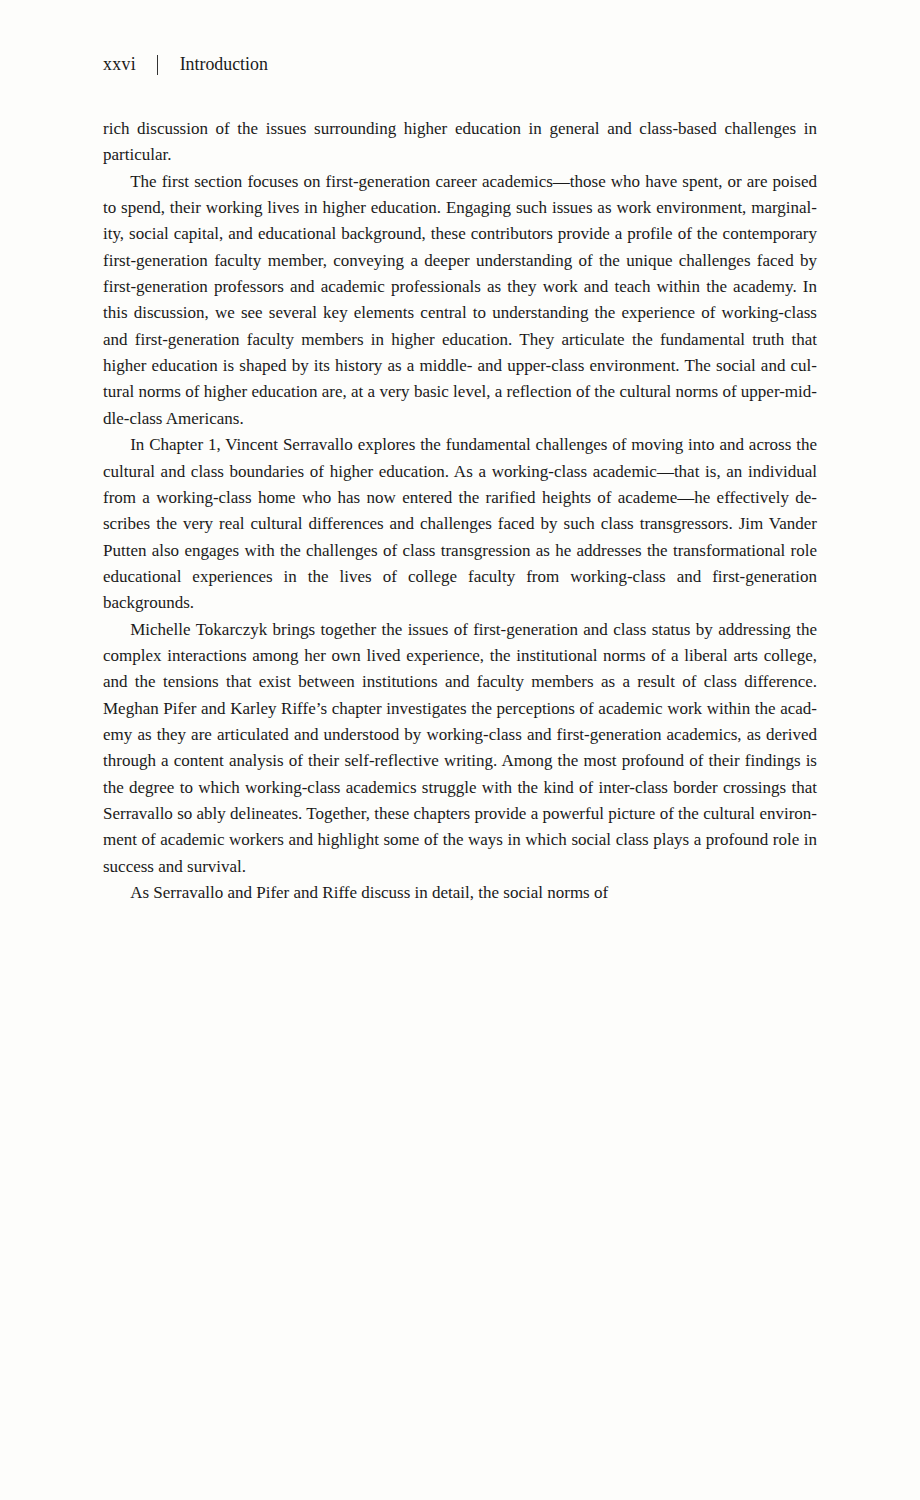xxvi
Introduction
rich discussion of the issues surrounding higher education in general and class-based challenges in particular.
The first section focuses on first-generation career academics—those who have spent, or are poised to spend, their working lives in higher education. Engaging such issues as work environment, marginality, social capital, and educational background, these contributors provide a profile of the contemporary first-generation faculty member, conveying a deeper understanding of the unique challenges faced by first-generation professors and academic professionals as they work and teach within the academy. In this discussion, we see several key elements central to understanding the experience of working-class and first-generation faculty members in higher education. They articulate the fundamental truth that higher education is shaped by its history as a middle- and upper-class environment. The social and cultural norms of higher education are, at a very basic level, a reflection of the cultural norms of upper-middle-class Americans.
In Chapter 1, Vincent Serravallo explores the fundamental challenges of moving into and across the cultural and class boundaries of higher education. As a working-class academic—that is, an individual from a working-class home who has now entered the rarified heights of academe—he effectively describes the very real cultural differences and challenges faced by such class transgressors. Jim Vander Putten also engages with the challenges of class transgression as he addresses the transformational role educational experiences in the lives of college faculty from working-class and first-generation backgrounds.
Michelle Tokarczyk brings together the issues of first-generation and class status by addressing the complex interactions among her own lived experience, the institutional norms of a liberal arts college, and the tensions that exist between institutions and faculty members as a result of class difference. Meghan Pifer and Karley Riffe’s chapter investigates the perceptions of academic work within the academy as they are articulated and understood by working-class and first-generation academics, as derived through a content analysis of their self-reflective writing. Among the most profound of their findings is the degree to which working-class academics struggle with the kind of inter-class border crossings that Serravallo so ably delineates. Together, these chapters provide a powerful picture of the cultural environment of academic workers and highlight some of the ways in which social class plays a profound role in success and survival.
As Serravallo and Pifer and Riffe discuss in detail, the social norms of